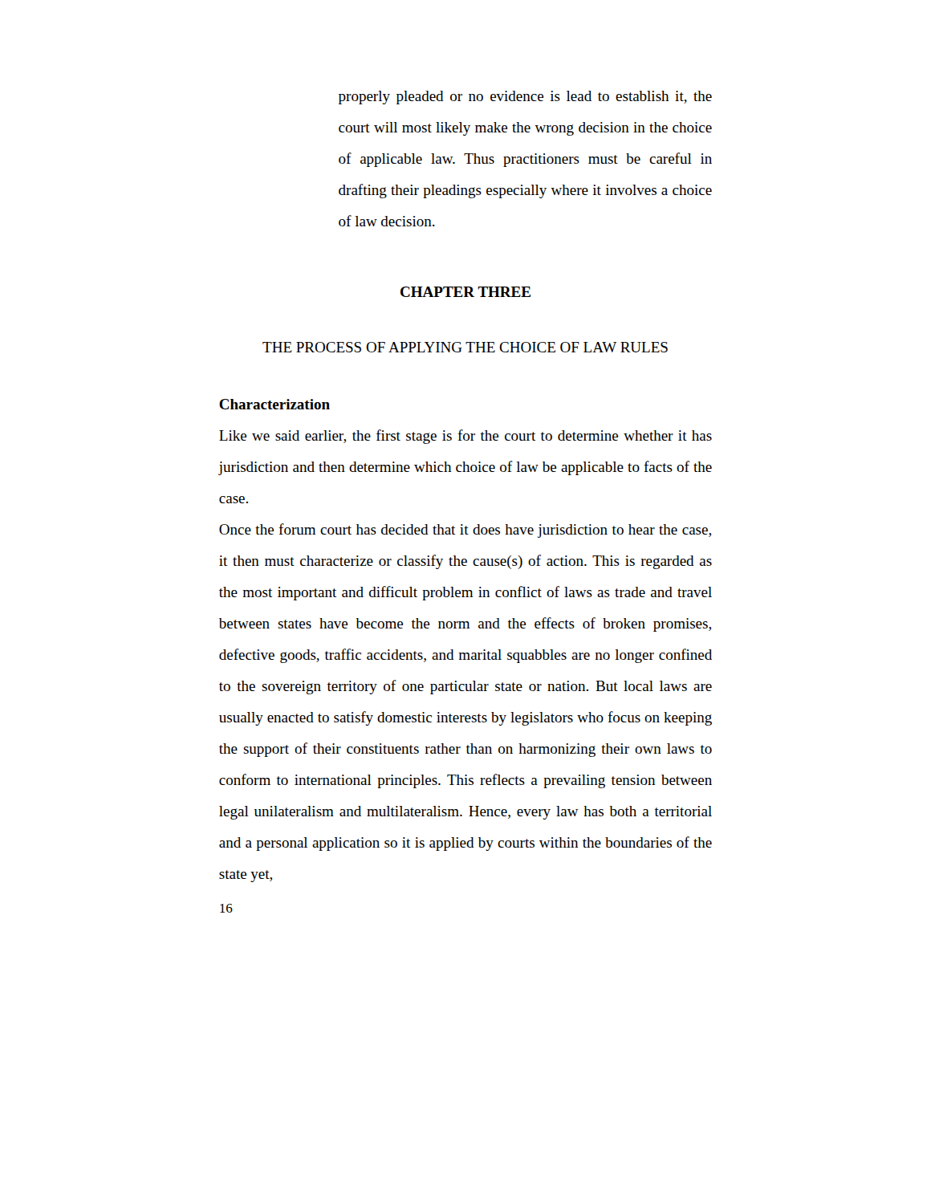properly pleaded or no evidence is lead to establish it, the court will most likely make the wrong decision in the choice of applicable law. Thus practitioners must be careful in drafting their pleadings especially where it involves a choice of law decision.
CHAPTER THREE
THE PROCESS OF APPLYING THE CHOICE OF LAW RULES
Characterization
Like we said earlier, the first stage is for the court to determine whether it has jurisdiction and then determine which choice of law be applicable to facts of the case.
Once the forum court has decided that it does have jurisdiction to hear the case, it then must characterize or classify the cause(s) of action. This is regarded as the most important and difficult problem in conflict of laws as trade and travel between states have become the norm and the effects of broken promises, defective goods, traffic accidents, and marital squabbles are no longer confined to the sovereign territory of one particular state or nation. But local laws are usually enacted to satisfy domestic interests by legislators who focus on keeping the support of their constituents rather than on harmonizing their own laws to conform to international principles. This reflects a prevailing tension between legal unilateralism and multilateralism. Hence, every law has both a territorial and a personal application so it is applied by courts within the boundaries of the state yet,
16